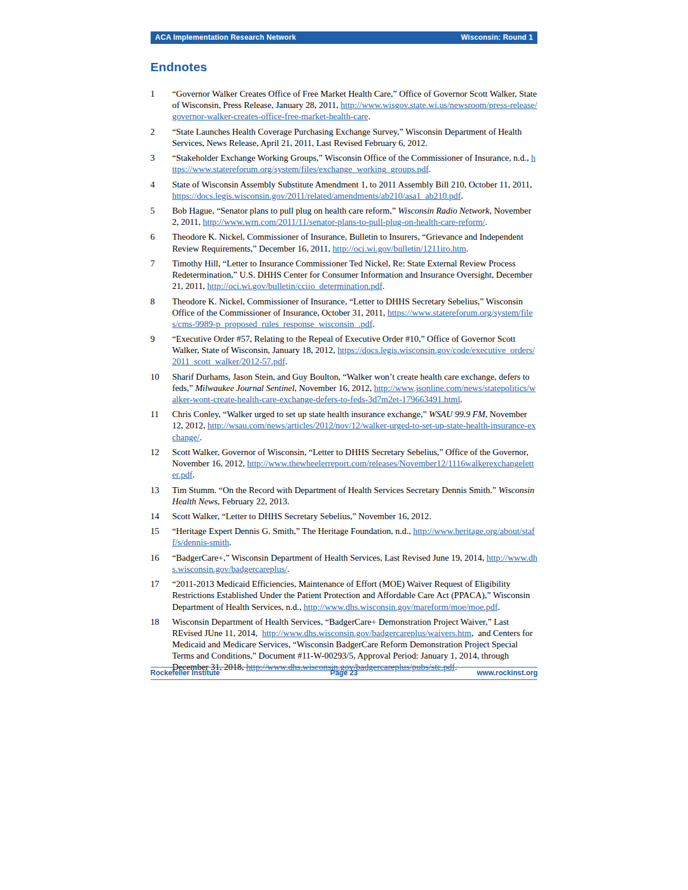ACA Implementation Research Network Wisconsin: Round 1
Endnotes
1“Governor Walker Creates Office of Free Market Health Care,” Office of Governor Scott Walker, State of Wisconsin, Press Release, January 28, 2011, http://www.wisgov.state.wi.us/newsroom/press-release/governor-walker-creates-office-free-market-health-care.
2“State Launches Health Coverage Purchasing Exchange Survey,” Wisconsin Department of Health Services, News Release, April 21, 2011, Last Revised February 6, 2012.
3“Stakeholder Exchange Working Groups,” Wisconsin Office of the Commissioner of Insurance, n.d., https://www.statereforum.org/system/files/exchange_working_groups.pdf.
4 State of Wisconsin Assembly Substitute Amendment 1, to 2011 Assembly Bill 210, October 11, 2011, https://docs.legis.wisconsin.gov/2011/related/amendments/ab210/asa1_ab210.pdf.
5 Bob Hague, “Senator plans to pull plug on health care reform,” Wisconsin Radio Network, November 2, 2011, http://www.wrn.com/2011/11/senator-plans-to-pull-plug-on-health-care-reform/.
6 Theodore K. Nickel, Commissioner of Insurance, Bulletin to Insurers, “Grievance and Independent Review Requirements,” December 16, 2011, http://oci.wi.gov/bulletin/1211iro.htm.
7 Timothy Hill, “Letter to Insurance Commissioner Ted Nickel, Re: State External Review Process Redetermination,” U.S. DHHS Center for Consumer Information and Insurance Oversight, December 21, 2011, http://oci.wi.gov/bulletin/cciio_determination.pdf.
8 Theodore K. Nickel, Commissioner of Insurance, “Letter to DHHS Secretary Sebelius,” Wisconsin Office of the Commissioner of Insurance, October 31, 2011, https://www.statereforum.org/system/files/cms-9989-p_proposed_rules_response_wisconsin_.pdf.
9“Executive Order #57, Relating to the Repeal of Executive Order #10,” Office of Governor Scott Walker, State of Wisconsin, January 18, 2012, https://docs.legis.wisconsin.gov/code/executive_orders/2011_scott_walker/2012-57.pdf.
10 Sharif Durhams, Jason Stein, and Guy Boulton, “Walker won’t create health care exchange, defers to feds,” Milwaukee Journal Sentinel, November 16, 2012, http://www.jsonline.com/news/statepolitics/walker-wont-create-health-care-exchange-defers-to-feds-3d7m2et-179663491.html.
11 Chris Conley, “Walker urged to set up state health insurance exchange,” WSAU 99.9 FM, November 12, 2012, http://wsau.com/news/articles/2012/nov/12/walker-urged-to-set-up-state-health-insurance-exchange/.
12 Scott Walker, Governor of Wisconsin, “Letter to DHHS Secretary Sebelius,” Office of the Governor, November 16, 2012, http://www.thewheelerreport.com/releases/November12/1116walkerexchangeletter.pdf.
13 Tim Stumm. “On the Record with Department of Health Services Secretary Dennis Smith.” Wisconsin Health News, February 22, 2013.
14 Scott Walker, “Letter to DHHS Secretary Sebelius,” November 16, 2012.
15“Heritage Expert Dennis G. Smith,” The Heritage Foundation, n.d., http://www.heritage.org/about/staff/s/dennis-smith.
16“BadgerCare+,” Wisconsin Department of Health Services, Last Revised June 19, 2014, http://www.dhs.wisconsin.gov/badgercareplus/.
17“2011-2013 Medicaid Efficiencies, Maintenance of Effort (MOE) Waiver Request of Eligibility Restrictions Established Under the Patient Protection and Affordable Care Act (PPACA),” Wisconsin Department of Health Services, n.d., http://www.dhs.wisconsin.gov/mareform/moe/moe.pdf.
18 Wisconsin Department of Health Services, “BadgerCare+ Demonstration Project Waiver,” Last REvised JUne 11, 2014, http://www.dhs.wisconsin.gov/badgercareplus/waivers.htm, and Centers for Medicaid and Medicare Services, “Wisconsin BadgerCare Reform Demonstration Project Special Terms and Conditions,” Document #11-W-00293/5, Approval Period: January 1, 2014, through December 31, 2018, http://www.dhs.wisconsin.gov/badgercareplus/pubs/stc.pdf.
Rockefeller Institute Page 23 www.rockinst.org